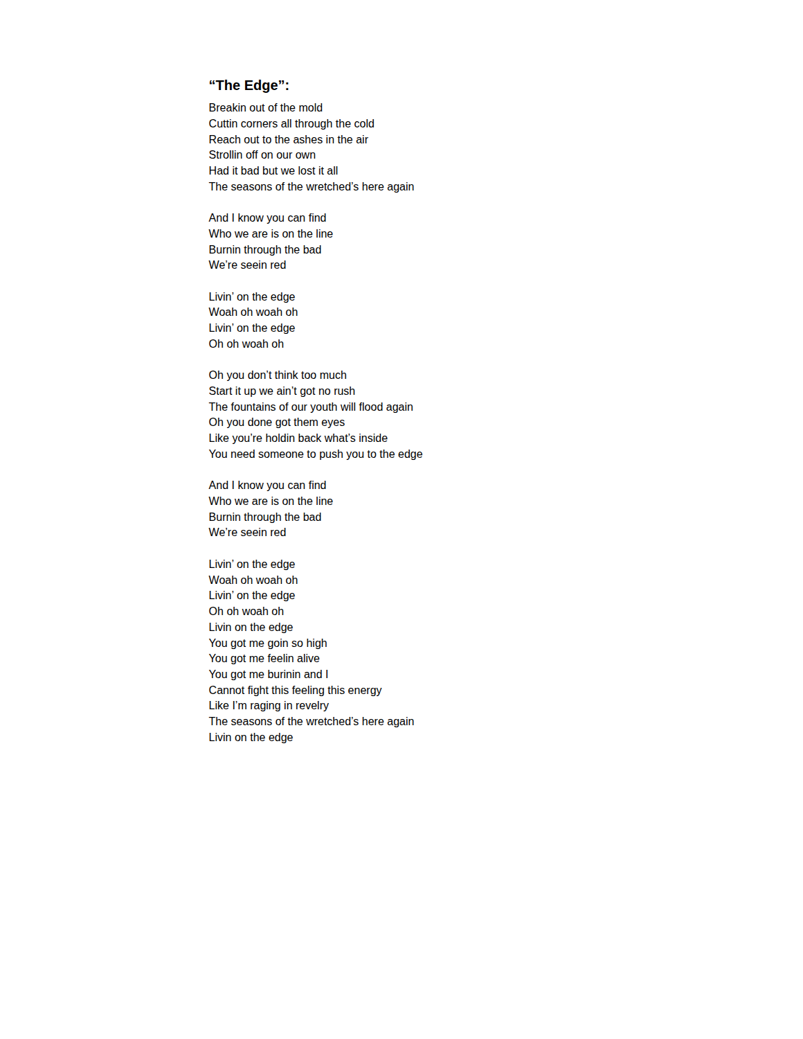“The Edge”:
Breakin out of the mold
Cuttin corners all through the cold
Reach out to the ashes in the air
Strollin off on our own
Had it bad but we lost it all
The seasons of the wretched’s here again
And I know you can find
Who we are is on the line
Burnin through the bad
We’re seein red
Livin’ on the edge
Woah oh woah oh
Livin’ on the edge
Oh oh woah oh
Oh you don’t think too much
Start it up we ain’t got no rush
The fountains of our youth will flood again
Oh you done got them eyes
Like you’re holdin back what’s inside
You need someone to push you to the edge
And I know you can find
Who we are is on the line
Burnin through the bad
We’re seein red
Livin’ on the edge
Woah oh woah oh
Livin’ on the edge
Oh oh woah oh
Livin on the edge
You got me goin so high
You got me feelin alive
You got me burinin and I
Cannot fight this feeling this energy
Like I’m raging in revelry
The seasons of the wretched’s here again
Livin on the edge